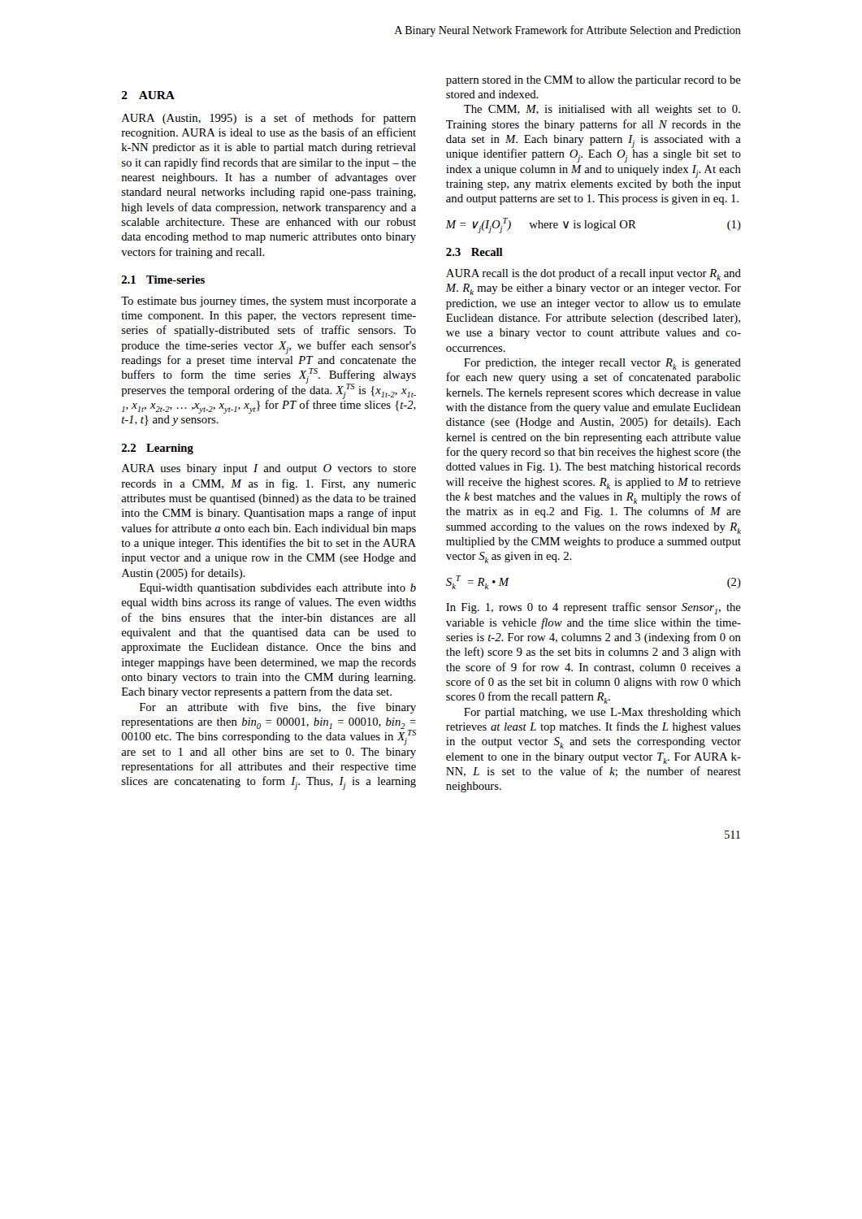A Binary Neural Network Framework for Attribute Selection and Prediction
2 AURA
AURA (Austin, 1995) is a set of methods for pattern recognition. AURA is ideal to use as the basis of an efficient k-NN predictor as it is able to partial match during retrieval so it can rapidly find records that are similar to the input – the nearest neighbours. It has a number of advantages over standard neural networks including rapid one-pass training, high levels of data compression, network transparency and a scalable architecture. These are enhanced with our robust data encoding method to map numeric attributes onto binary vectors for training and recall.
2.1 Time-series
To estimate bus journey times, the system must incorporate a time component. In this paper, the vectors represent time-series of spatially-distributed sets of traffic sensors. To produce the time-series vector Xj, we buffer each sensor's readings for a preset time interval PT and concatenate the buffers to form the time series XjTS. Buffering always preserves the temporal ordering of the data. XjTS is {x1t-2, x1t-1, x1t, x2t-2, … ,xyt-2, xyt-1, xyt} for PT of three time slices {t-2, t-1, t} and y sensors.
2.2 Learning
AURA uses binary input I and output O vectors to store records in a CMM, M as in fig. 1. First, any numeric attributes must be quantised (binned) as the data to be trained into the CMM is binary. Quantisation maps a range of input values for attribute a onto each bin. Each individual bin maps to a unique integer. This identifies the bit to set in the AURA input vector and a unique row in the CMM (see Hodge and Austin (2005) for details).
Equi-width quantisation subdivides each attribute into b equal width bins across its range of values. The even widths of the bins ensures that the inter-bin distances are all equivalent and that the quantised data can be used to approximate the Euclidean distance. Once the bins and integer mappings have been determined, we map the records onto binary vectors to train into the CMM during learning. Each binary vector represents a pattern from the data set.
For an attribute with five bins, the five binary representations are then bin0 = 00001, bin1 = 00010, bin2 = 00100 etc. The bins corresponding to the data values in XjTS are set to 1 and all other bins are set to 0. The binary representations for all attributes and their respective time slices are concatenating to form Ij. Thus, Ij is a learning pattern stored in the CMM to allow the particular record to be stored and indexed.
The CMM, M, is initialised with all weights set to 0. Training stores the binary patterns for all N records in the data set in M. Each binary pattern Ij is associated with a unique identifier pattern Oj. Each Oj has a single bit set to index a unique column in M and to uniquely index Ij. At each training step, any matrix elements excited by both the input and output patterns are set to 1. This process is given in eq. 1.
M = ∨j(IjOjT) where ∨ is logical OR (1)
2.3 Recall
AURA recall is the dot product of a recall input vector Rk and M. Rk may be either a binary vector or an integer vector. For prediction, we use an integer vector to allow us to emulate Euclidean distance. For attribute selection (described later), we use a binary vector to count attribute values and co-occurrences.
For prediction, the integer recall vector Rk is generated for each new query using a set of concatenated parabolic kernels. The kernels represent scores which decrease in value with the distance from the query value and emulate Euclidean distance (see (Hodge and Austin, 2005) for details). Each kernel is centred on the bin representing each attribute value for the query record so that bin receives the highest score (the dotted values in Fig. 1). The best matching historical records will receive the highest scores. Rk is applied to M to retrieve the k best matches and the values in Rk multiply the rows of the matrix as in eq.2 and Fig. 1. The columns of M are summed according to the values on the rows indexed by Rk multiplied by the CMM weights to produce a summed output vector Sk as given in eq. 2.
SkT = Rk • M (2)
In Fig. 1, rows 0 to 4 represent traffic sensor Sensor1, the variable is vehicle flow and the time slice within the time-series is t-2. For row 4, columns 2 and 3 (indexing from 0 on the left) score 9 as the set bits in columns 2 and 3 align with the score of 9 for row 4. In contrast, column 0 receives a score of 0 as the set bit in column 0 aligns with row 0 which scores 0 from the recall pattern Rk.
For partial matching, we use L-Max thresholding which retrieves at least L top matches. It finds the L highest values in the output vector Sk and sets the corresponding vector element to one in the binary output vector Tk. For AURA k-NN, L is set to the value of k; the number of nearest neighbours.
511